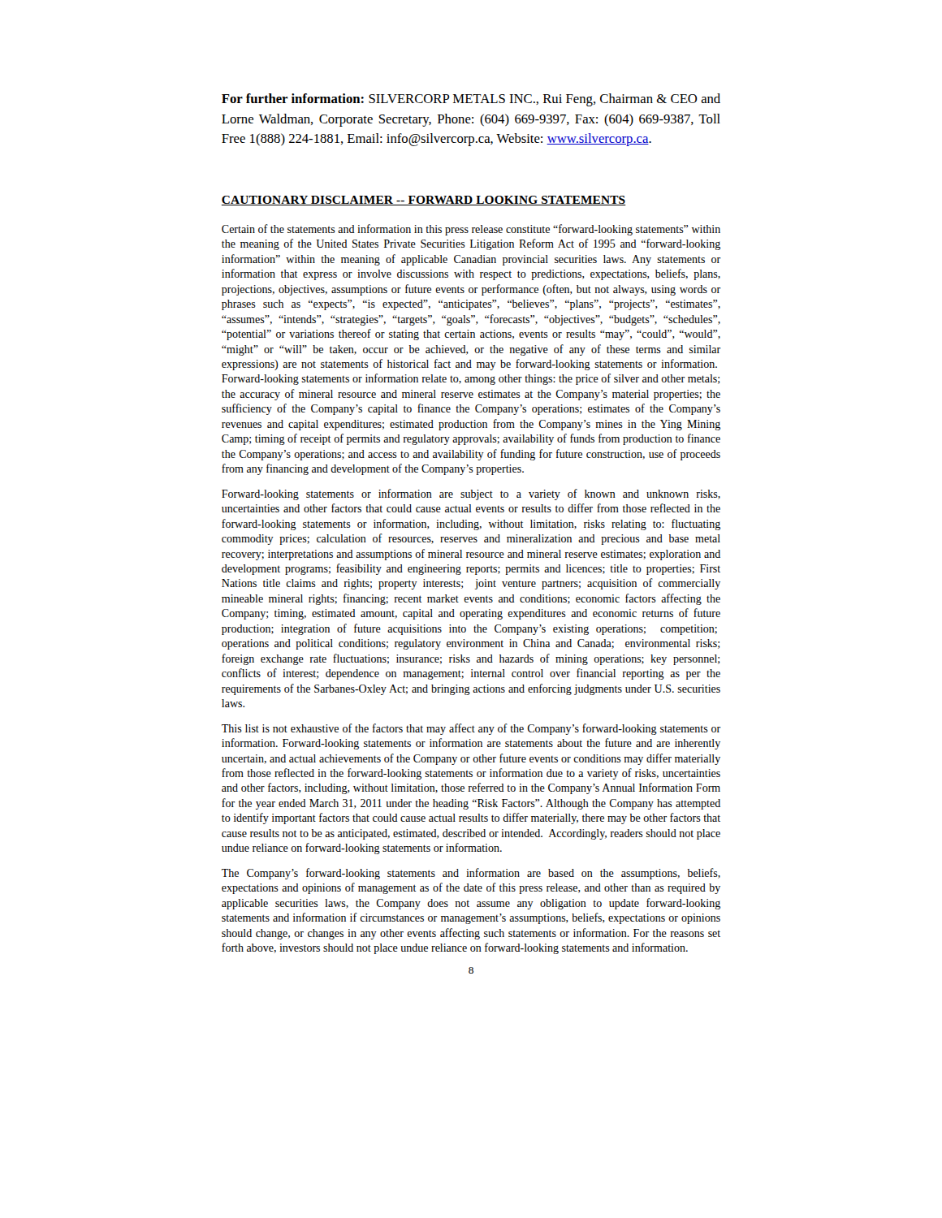For further information: SILVERCORP METALS INC., Rui Feng, Chairman & CEO and Lorne Waldman, Corporate Secretary, Phone: (604) 669-9397, Fax: (604) 669-9387, Toll Free 1(888) 224-1881, Email: info@silvercorp.ca, Website: www.silvercorp.ca.
CAUTIONARY DISCLAIMER -- FORWARD LOOKING STATEMENTS
Certain of the statements and information in this press release constitute “forward-looking statements” within the meaning of the United States Private Securities Litigation Reform Act of 1995 and “forward-looking information” within the meaning of applicable Canadian provincial securities laws. Any statements or information that express or involve discussions with respect to predictions, expectations, beliefs, plans, projections, objectives, assumptions or future events or performance (often, but not always, using words or phrases such as “expects”, “is expected”, “anticipates”, “believes”, “plans”, “projects”, “estimates”, “assumes”, “intends”, “strategies”, “targets”, “goals”, “forecasts”, “objectives”, “budgets”, “schedules”, “potential” or variations thereof or stating that certain actions, events or results “may”, “could”, “would”, “might” or “will” be taken, occur or be achieved, or the negative of any of these terms and similar expressions) are not statements of historical fact and may be forward-looking statements or information. Forward-looking statements or information relate to, among other things: the price of silver and other metals; the accuracy of mineral resource and mineral reserve estimates at the Company’s material properties; the sufficiency of the Company’s capital to finance the Company’s operations; estimates of the Company’s revenues and capital expenditures; estimated production from the Company’s mines in the Ying Mining Camp; timing of receipt of permits and regulatory approvals; availability of funds from production to finance the Company’s operations; and access to and availability of funding for future construction, use of proceeds from any financing and development of the Company’s properties.
Forward-looking statements or information are subject to a variety of known and unknown risks, uncertainties and other factors that could cause actual events or results to differ from those reflected in the forward-looking statements or information, including, without limitation, risks relating to: fluctuating commodity prices; calculation of resources, reserves and mineralization and precious and base metal recovery; interpretations and assumptions of mineral resource and mineral reserve estimates; exploration and development programs; feasibility and engineering reports; permits and licences; title to properties; First Nations title claims and rights; property interests; joint venture partners; acquisition of commercially mineable mineral rights; financing; recent market events and conditions; economic factors affecting the Company; timing, estimated amount, capital and operating expenditures and economic returns of future production; integration of future acquisitions into the Company’s existing operations; competition; operations and political conditions; regulatory environment in China and Canada; environmental risks; foreign exchange rate fluctuations; insurance; risks and hazards of mining operations; key personnel; conflicts of interest; dependence on management; internal control over financial reporting as per the requirements of the Sarbanes-Oxley Act; and bringing actions and enforcing judgments under U.S. securities laws.
This list is not exhaustive of the factors that may affect any of the Company’s forward-looking statements or information. Forward-looking statements or information are statements about the future and are inherently uncertain, and actual achievements of the Company or other future events or conditions may differ materially from those reflected in the forward-looking statements or information due to a variety of risks, uncertainties and other factors, including, without limitation, those referred to in the Company’s Annual Information Form for the year ended March 31, 2011 under the heading “Risk Factors”. Although the Company has attempted to identify important factors that could cause actual results to differ materially, there may be other factors that cause results not to be as anticipated, estimated, described or intended. Accordingly, readers should not place undue reliance on forward-looking statements or information.
The Company’s forward-looking statements and information are based on the assumptions, beliefs, expectations and opinions of management as of the date of this press release, and other than as required by applicable securities laws, the Company does not assume any obligation to update forward-looking statements and information if circumstances or management’s assumptions, beliefs, expectations or opinions should change, or changes in any other events affecting such statements or information. For the reasons set forth above, investors should not place undue reliance on forward-looking statements and information.
8